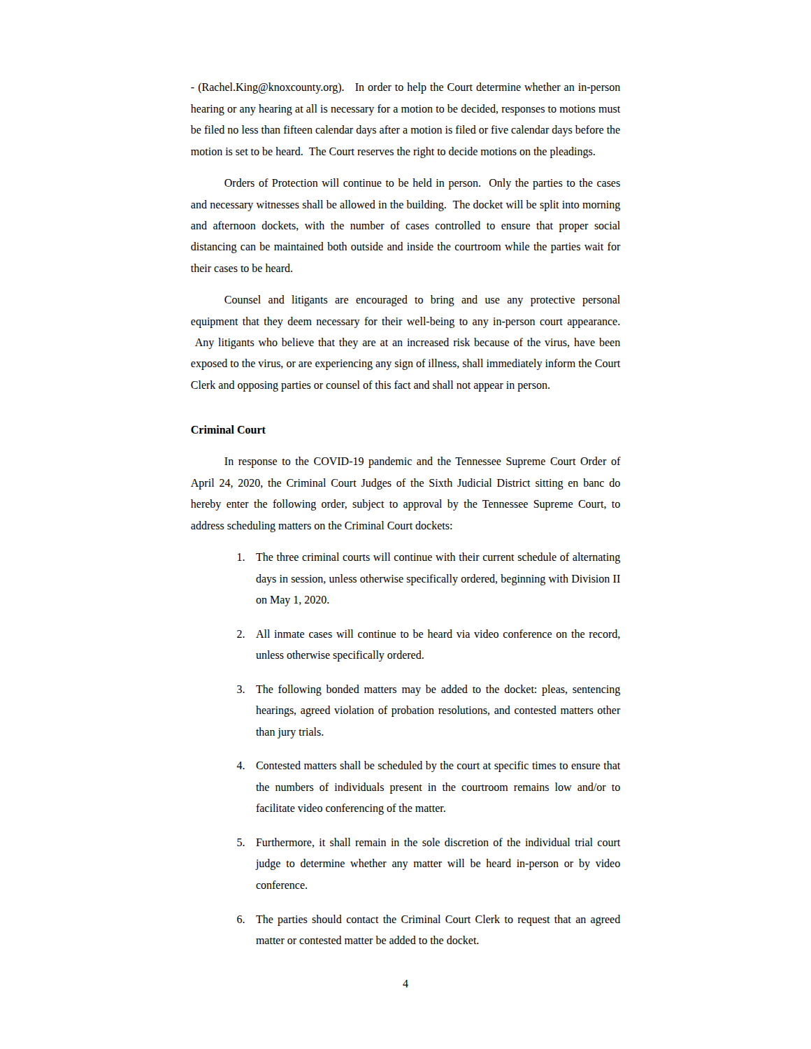- (Rachel.King@knoxcounty.org). In order to help the Court determine whether an in-person hearing or any hearing at all is necessary for a motion to be decided, responses to motions must be filed no less than fifteen calendar days after a motion is filed or five calendar days before the motion is set to be heard. The Court reserves the right to decide motions on the pleadings.
Orders of Protection will continue to be held in person. Only the parties to the cases and necessary witnesses shall be allowed in the building. The docket will be split into morning and afternoon dockets, with the number of cases controlled to ensure that proper social distancing can be maintained both outside and inside the courtroom while the parties wait for their cases to be heard.
Counsel and litigants are encouraged to bring and use any protective personal equipment that they deem necessary for their well-being to any in-person court appearance. Any litigants who believe that they are at an increased risk because of the virus, have been exposed to the virus, or are experiencing any sign of illness, shall immediately inform the Court Clerk and opposing parties or counsel of this fact and shall not appear in person.
Criminal Court
In response to the COVID-19 pandemic and the Tennessee Supreme Court Order of April 24, 2020, the Criminal Court Judges of the Sixth Judicial District sitting en banc do hereby enter the following order, subject to approval by the Tennessee Supreme Court, to address scheduling matters on the Criminal Court dockets:
The three criminal courts will continue with their current schedule of alternating days in session, unless otherwise specifically ordered, beginning with Division II on May 1, 2020.
All inmate cases will continue to be heard via video conference on the record, unless otherwise specifically ordered.
The following bonded matters may be added to the docket: pleas, sentencing hearings, agreed violation of probation resolutions, and contested matters other than jury trials.
Contested matters shall be scheduled by the court at specific times to ensure that the numbers of individuals present in the courtroom remains low and/or to facilitate video conferencing of the matter.
Furthermore, it shall remain in the sole discretion of the individual trial court judge to determine whether any matter will be heard in-person or by video conference.
The parties should contact the Criminal Court Clerk to request that an agreed matter or contested matter be added to the docket.
4